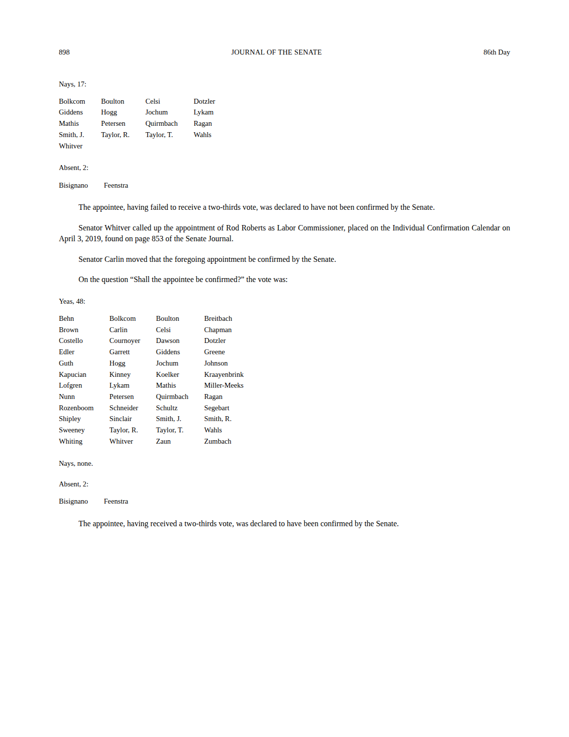898 JOURNAL OF THE SENATE 86th Day
Nays, 17:
| Bolkcom | Boulton | Celsi | Dotzler |
| Giddens | Hogg | Jochum | Lykam |
| Mathis | Petersen | Quirmbach | Ragan |
| Smith, J. | Taylor, R. | Taylor, T. | Wahls |
| Whitver | | | |
Absent, 2:
| Bisignano | Feenstra |
The appointee, having failed to receive a two-thirds vote, was declared to have not been confirmed by the Senate.
Senator Whitver called up the appointment of Rod Roberts as Labor Commissioner, placed on the Individual Confirmation Calendar on April 3, 2019, found on page 853 of the Senate Journal.
Senator Carlin moved that the foregoing appointment be confirmed by the Senate.
On the question “Shall the appointee be confirmed?” the vote was:
Yeas, 48:
| Behn | Bolkcom | Boulton | Breitbach |
| Brown | Carlin | Celsi | Chapman |
| Costello | Cournoyer | Dawson | Dotzler |
| Edler | Garrett | Giddens | Greene |
| Guth | Hogg | Jochum | Johnson |
| Kapucian | Kinney | Koelker | Kraayenbrink |
| Lofgren | Lykam | Mathis | Miller-Meeks |
| Nunn | Petersen | Quirmbach | Ragan |
| Rozenboom | Schneider | Schultz | Segebart |
| Shipley | Sinclair | Smith, J. | Smith, R. |
| Sweeney | Taylor, R. | Taylor, T. | Wahls |
| Whiting | Whitver | Zaun | Zumbach |
Nays, none.
Absent, 2:
| Bisignano | Feenstra |
The appointee, having received a two-thirds vote, was declared to have been confirmed by the Senate.